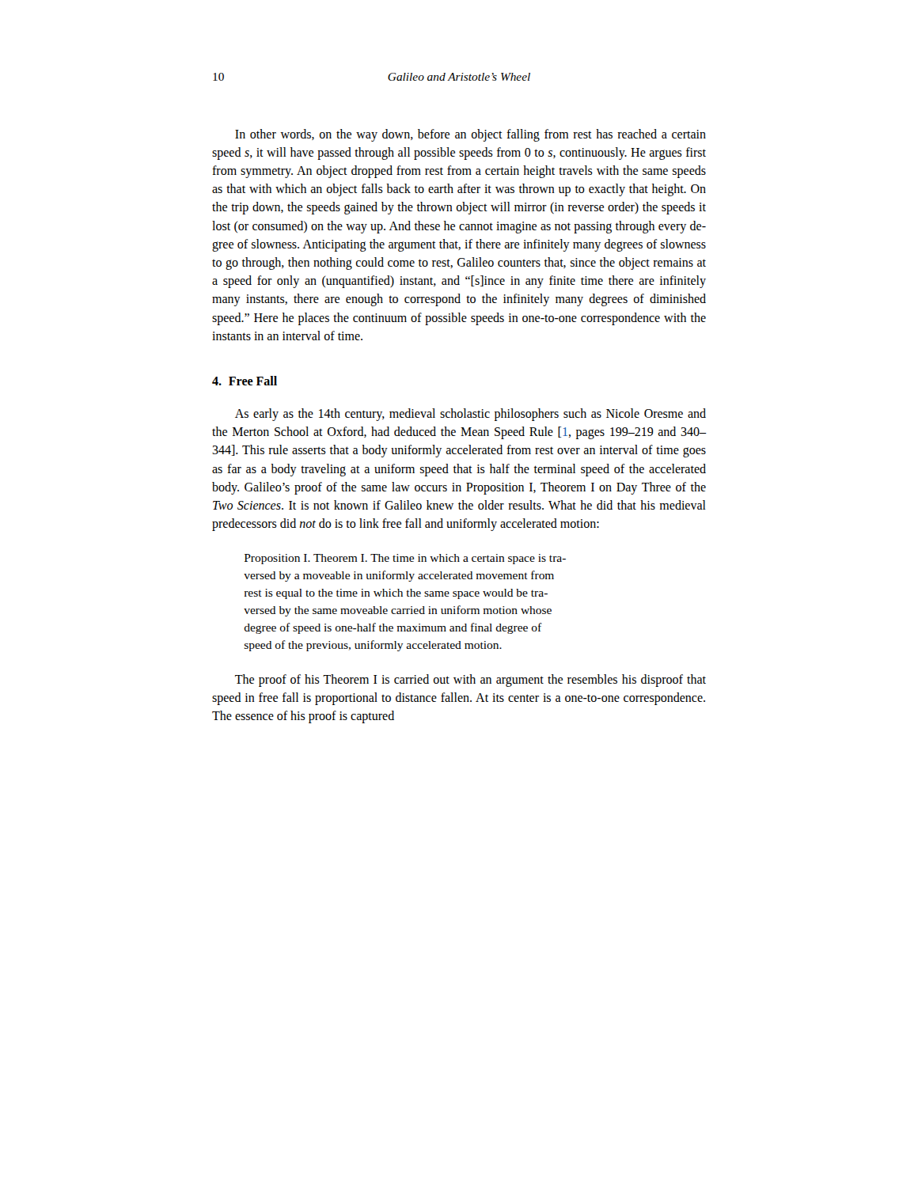10 Galileo and Aristotle’s Wheel
In other words, on the way down, before an object falling from rest has reached a certain speed s, it will have passed through all possible speeds from 0 to s, continuously. He argues first from symmetry. An object dropped from rest from a certain height travels with the same speeds as that with which an object falls back to earth after it was thrown up to exactly that height. On the trip down, the speeds gained by the thrown object will mirror (in reverse order) the speeds it lost (or consumed) on the way up. And these he cannot imagine as not passing through every degree of slowness. Anticipating the argument that, if there are infinitely many degrees of slowness to go through, then nothing could come to rest, Galileo counters that, since the object remains at a speed for only an (unquantified) instant, and “[s]ince in any finite time there are infinitely many instants, there are enough to correspond to the infinitely many degrees of diminished speed.” Here he places the continuum of possible speeds in one-to-one correspondence with the instants in an interval of time.
4. Free Fall
As early as the 14th century, medieval scholastic philosophers such as Nicole Oresme and the Merton School at Oxford, had deduced the Mean Speed Rule [1, pages 199–219 and 340–344]. This rule asserts that a body uniformly accelerated from rest over an interval of time goes as far as a body traveling at a uniform speed that is half the terminal speed of the accelerated body. Galileo’s proof of the same law occurs in Proposition I, Theorem I on Day Three of the Two Sciences. It is not known if Galileo knew the older results. What he did that his medieval predecessors did not do is to link free fall and uniformly accelerated motion:
Proposition I. Theorem I. The time in which a certain space is traversed by a moveable in uniformly accelerated movement from rest is equal to the time in which the same space would be traversed by the same moveable carried in uniform motion whose degree of speed is one-half the maximum and final degree of speed of the previous, uniformly accelerated motion.
The proof of his Theorem I is carried out with an argument the resembles his disproof that speed in free fall is proportional to distance fallen. At its center is a one-to-one correspondence. The essence of his proof is captured